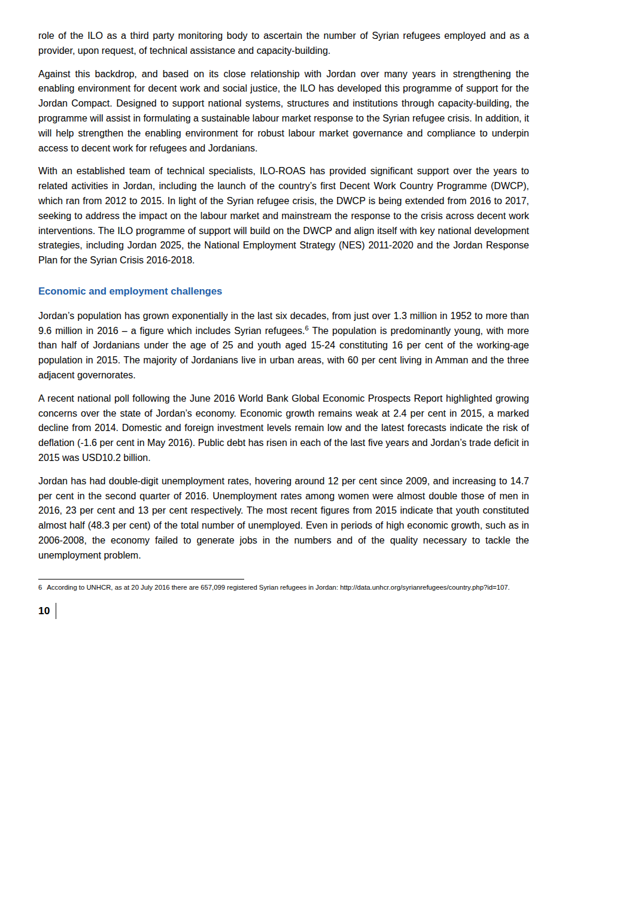role of the ILO as a third party monitoring body to ascertain the number of Syrian refugees employed and as a provider, upon request, of technical assistance and capacity-building.
Against this backdrop, and based on its close relationship with Jordan over many years in strengthening the enabling environment for decent work and social justice, the ILO has developed this programme of support for the Jordan Compact. Designed to support national systems, structures and institutions through capacity-building, the programme will assist in formulating a sustainable labour market response to the Syrian refugee crisis. In addition, it will help strengthen the enabling environment for robust labour market governance and compliance to underpin access to decent work for refugees and Jordanians.
With an established team of technical specialists, ILO-ROAS has provided significant support over the years to related activities in Jordan, including the launch of the country’s first Decent Work Country Programme (DWCP), which ran from 2012 to 2015. In light of the Syrian refugee crisis, the DWCP is being extended from 2016 to 2017, seeking to address the impact on the labour market and mainstream the response to the crisis across decent work interventions. The ILO programme of support will build on the DWCP and align itself with key national development strategies, including Jordan 2025, the National Employment Strategy (NES) 2011-2020 and the Jordan Response Plan for the Syrian Crisis 2016-2018.
Economic and employment challenges
Jordan’s population has grown exponentially in the last six decades, from just over 1.3 million in 1952 to more than 9.6 million in 2016 – a figure which includes Syrian refugees.6 The population is predominantly young, with more than half of Jordanians under the age of 25 and youth aged 15-24 constituting 16 per cent of the working-age population in 2015. The majority of Jordanians live in urban areas, with 60 per cent living in Amman and the three adjacent governorates.
A recent national poll following the June 2016 World Bank Global Economic Prospects Report highlighted growing concerns over the state of Jordan’s economy. Economic growth remains weak at 2.4 per cent in 2015, a marked decline from 2014. Domestic and foreign investment levels remain low and the latest forecasts indicate the risk of deflation (-1.6 per cent in May 2016). Public debt has risen in each of the last five years and Jordan’s trade deficit in 2015 was USD10.2 billion.
Jordan has had double-digit unemployment rates, hovering around 12 per cent since 2009, and increasing to 14.7 per cent in the second quarter of 2016. Unemployment rates among women were almost double those of men in 2016, 23 per cent and 13 per cent respectively. The most recent figures from 2015 indicate that youth constituted almost half (48.3 per cent) of the total number of unemployed. Even in periods of high economic growth, such as in 2006-2008, the economy failed to generate jobs in the numbers and of the quality necessary to tackle the unemployment problem.
6 According to UNHCR, as at 20 July 2016 there are 657,099 registered Syrian refugees in Jordan: http://data.unhcr.org/syrianrefugees/country.php?id=107.
10